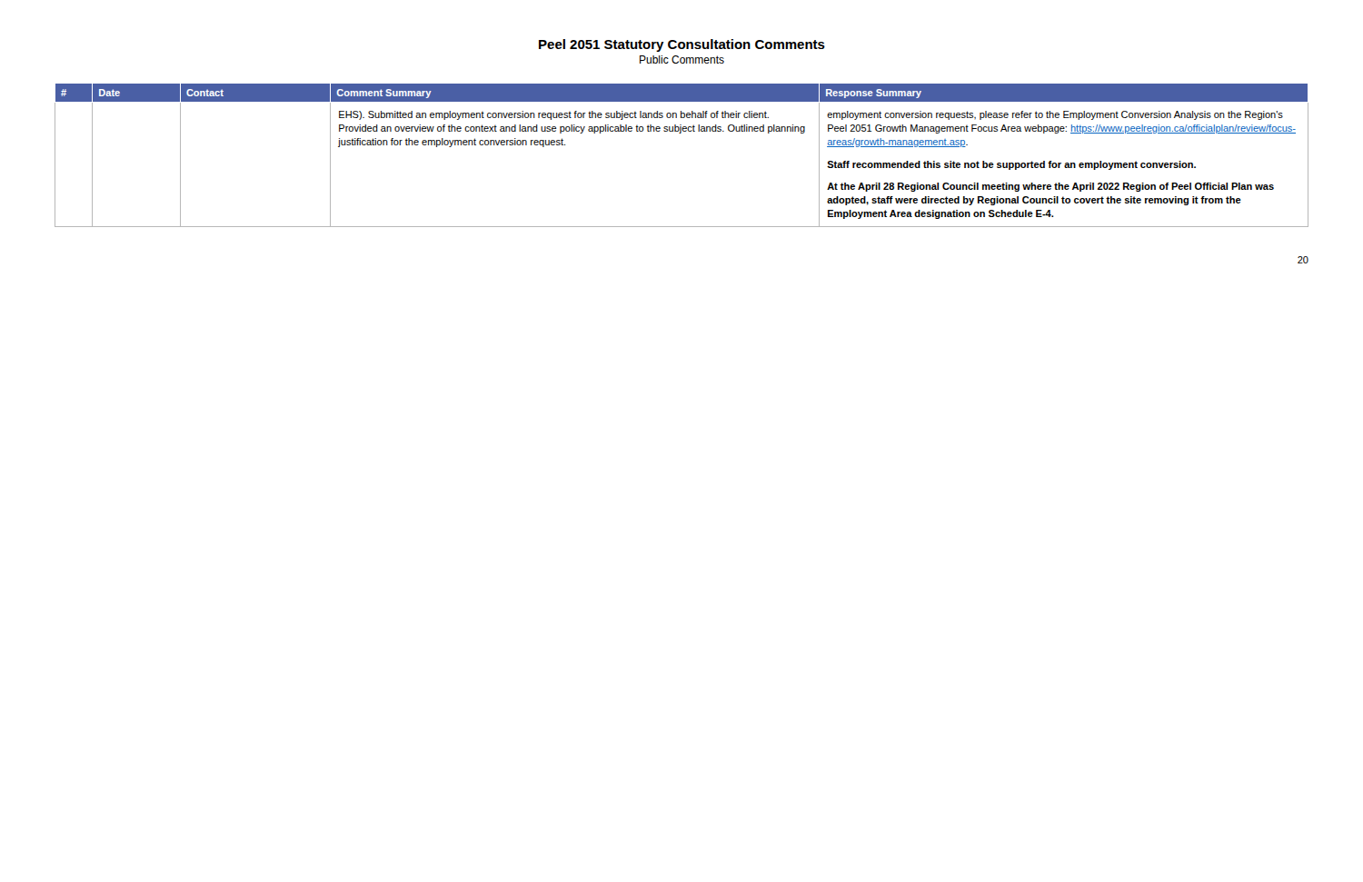Peel 2051 Statutory Consultation Comments
Public Comments
| # | Date | Contact | Comment Summary | Response Summary |
| --- | --- | --- | --- | --- |
| | | | EHS). Submitted an employment conversion request for the subject lands on behalf of their client. Provided an overview of the context and land use policy applicable to the subject lands. Outlined planning justification for the employment conversion request. | employment conversion requests, please refer to the Employment Conversion Analysis on the Region's Peel 2051 Growth Management Focus Area webpage: https://www.peelregion.ca/officialplan/review/focus-areas/growth-management.asp . Staff recommended this site not be supported for an employment conversion. At the April 28 Regional Council meeting where the April 2022 Region of Peel Official Plan was adopted, staff were directed by Regional Council to covert the site removing it from the Employment Area designation on Schedule E-4. |
20